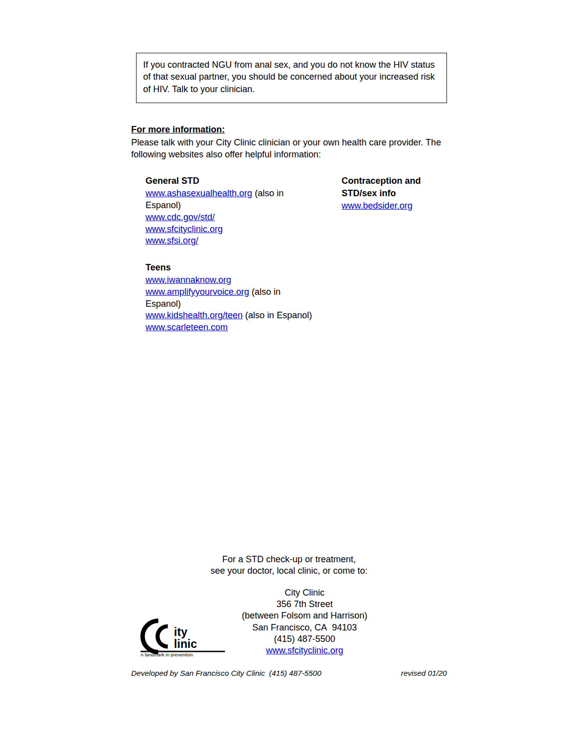If you contracted NGU from anal sex, and you do not know the HIV status of that sexual partner, you should be concerned about your increased risk of HIV. Talk to your clinician.
For more information:
Please talk with your City Clinic clinician or your own health care provider. The following websites also offer helpful information:
General STD
www.ashasexualhealth.org (also in Espanol)
www.cdc.gov/std/
www.sfcityclinic.org
www.sfsi.org/
Teens
www.iwannaknow.org
www.amplifyyourvoice.org (also in Espanol)
www.kidshealth.org/teen (also in Espanol)
www.scarleteen.com
Contraception and STD/sex info
www.bedsider.org
For a STD check-up or treatment,
see your doctor, local clinic, or come to:
ity linic A landmark in prevention
City Clinic
356 7th Street
(between Folsom and Harrison)
San Francisco, CA 94103
(415) 487-5500
www.sfcityclinic.org
Developed by San Francisco City Clinic (415) 487-5500 revised 01/20